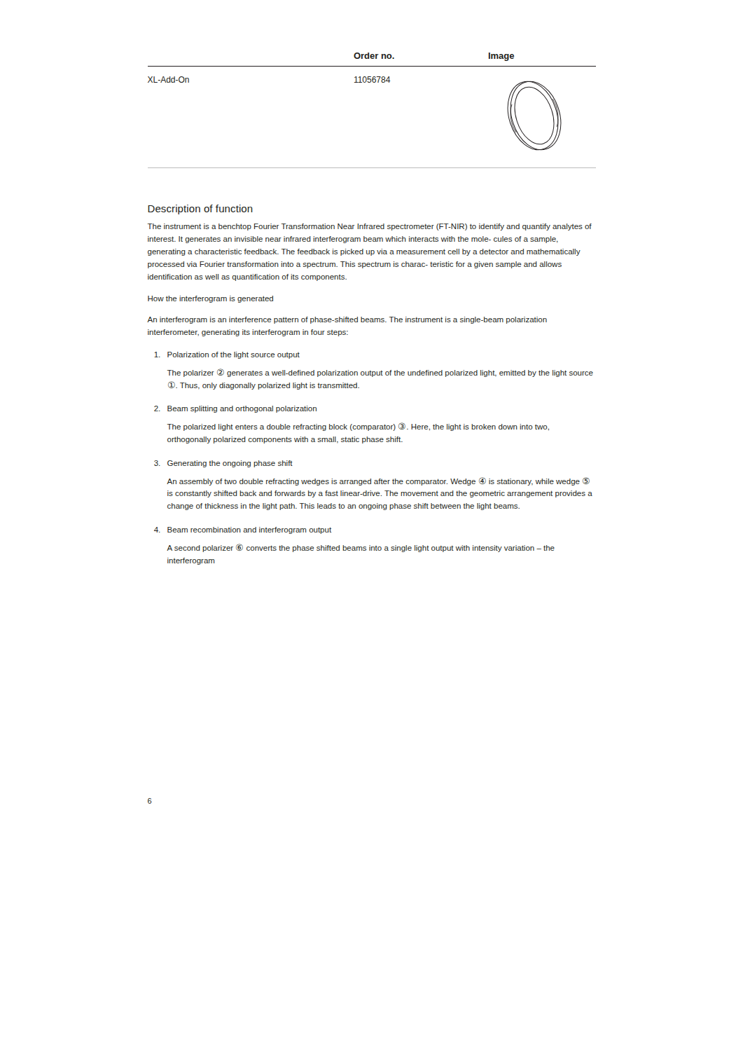| | Order no. | Image |
| --- | --- | --- |
| XL-Add-On | 11056784 | |
Description of function
The instrument is a benchtop Fourier Transformation Near Infrared spectrometer (FT-NIR) to identify and quantify analytes of interest. It generates an invisible near infrared interferogram beam which interacts with the mole- cules of a sample, generating a characteristic feedback. The feedback is picked up via a measurement cell by a detector and mathematically processed via Fourier transformation into a spectrum. This spectrum is charac- teristic for a given sample and allows identification as well as quantification of its components.
How the interferogram is generated
An interferogram is an interference pattern of phase-shifted beams. The instrument is a single-beam polarization interferometer, generating its interferogram in four steps:
Polarization of the light source output
The polarizer ② generates a well-defined polarization output of the undefined polarized light, emitted by the light source ①. Thus, only diagonally polarized light is transmitted.
Beam splitting and orthogonal polarization
The polarized light enters a double refracting block (comparator) ③. Here, the light is broken down into two, orthogonally polarized components with a small, static phase shift.
Generating the ongoing phase shift
An assembly of two double refracting wedges is arranged after the comparator. Wedge ④ is stationary, while wedge ⑤ is constantly shifted back and forwards by a fast linear-drive. The movement and the geometric arrangement provides a change of thickness in the light path. This leads to an ongoing phase shift between the light beams.
Beam recombination and interferogram output
A second polarizer ⑥ converts the phase shifted beams into a single light output with intensity variation – the interferogram
6